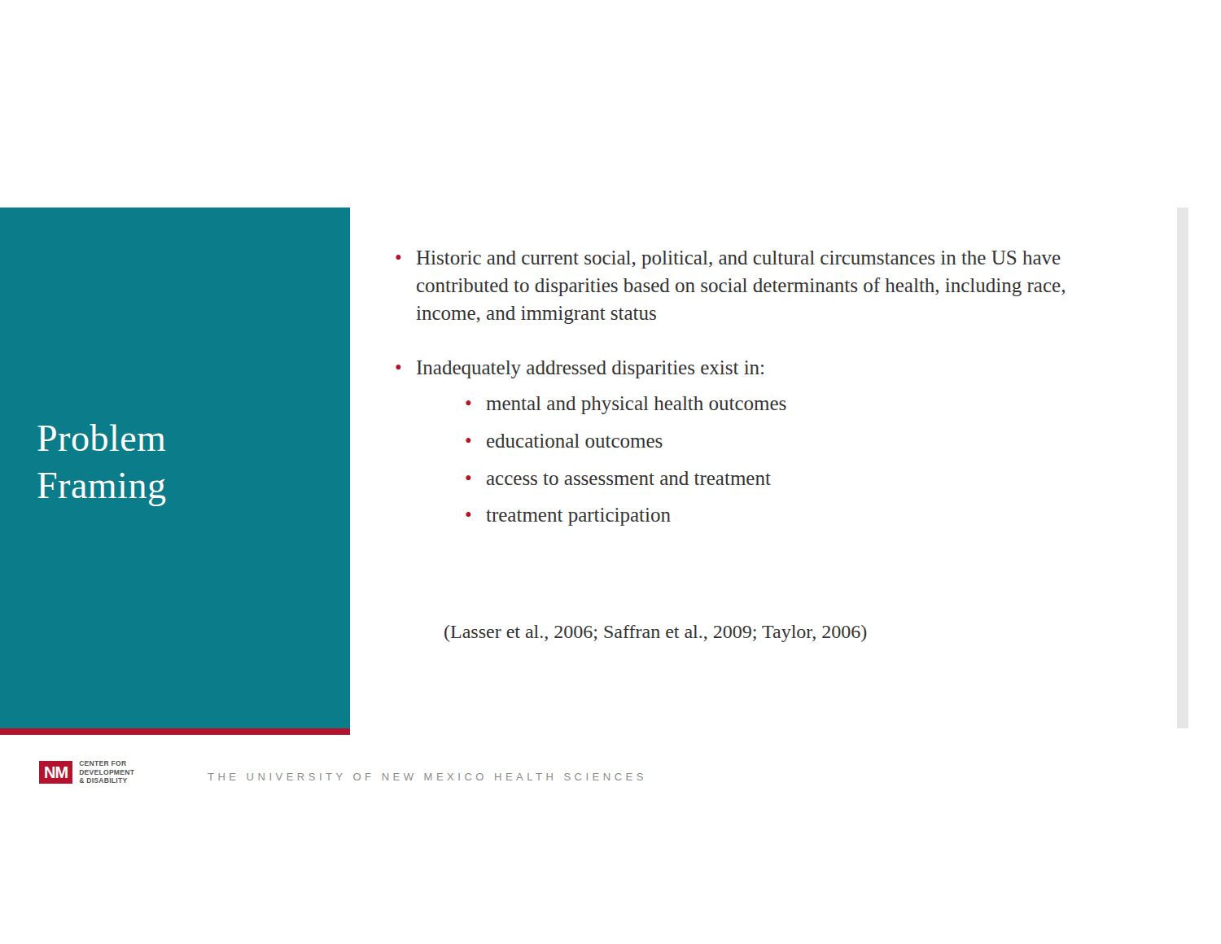Problem
Framing
Historic and current social, political, and cultural circumstances in the US have contributed to disparities based on social determinants of health, including race, income, and immigrant status
Inadequately addressed disparities exist in:
mental and physical health outcomes
educational outcomes
access to assessment and treatment
treatment participation
(Lasser et al., 2006; Saffran et al., 2009; Taylor, 2006)
NM
CENTER FOR DEVELOPMENT & DISABILITY
THE UNIVERSITY OF NEW MEXICO HEALTH SCIENCES